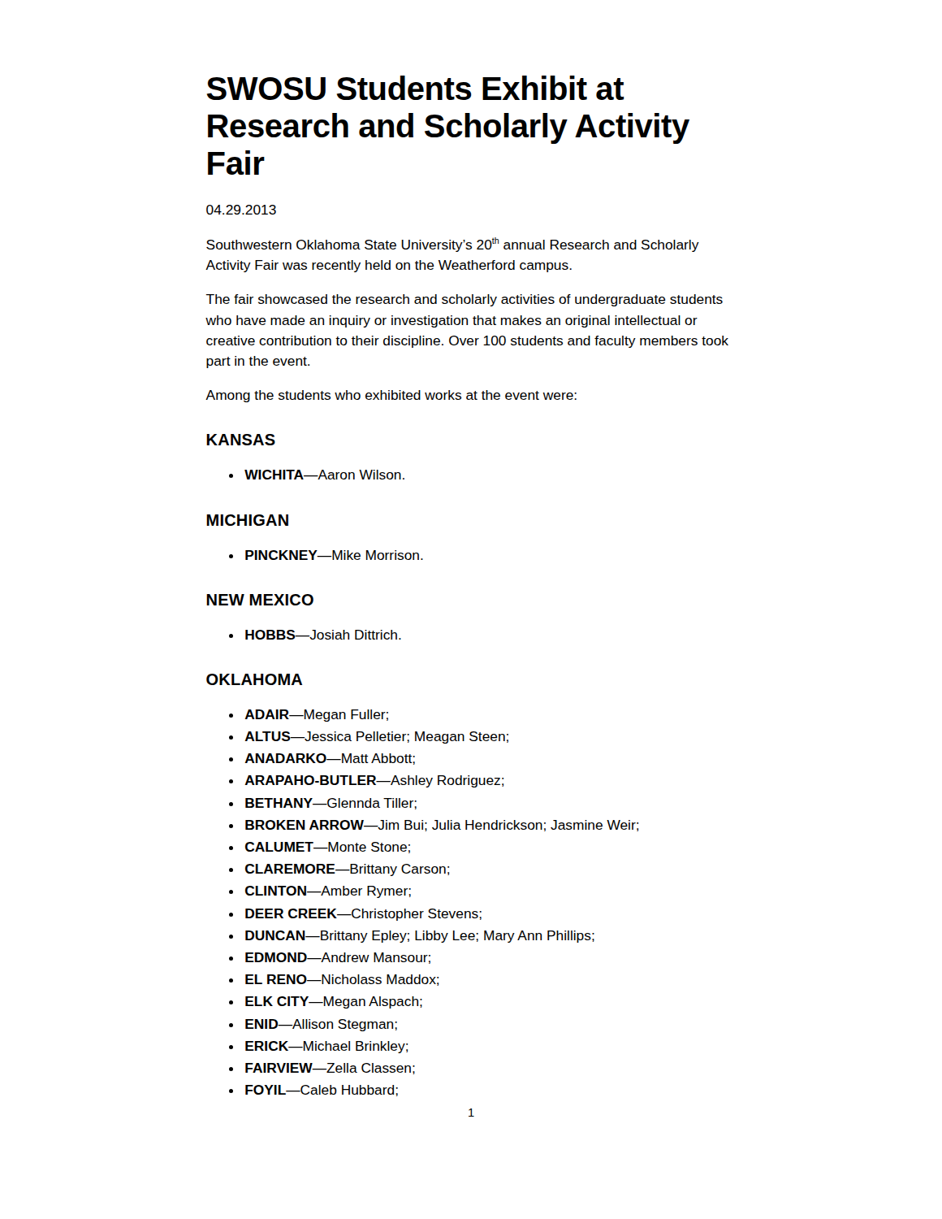SWOSU Students Exhibit at Research and Scholarly Activity Fair
04.29.2013
Southwestern Oklahoma State University’s 20th annual Research and Scholarly Activity Fair was recently held on the Weatherford campus.
The fair showcased the research and scholarly activities of undergraduate students who have made an inquiry or investigation that makes an original intellectual or creative contribution to their discipline. Over 100 students and faculty members took part in the event.
Among the students who exhibited works at the event were:
KANSAS
WICHITA—Aaron Wilson.
MICHIGAN
PINCKNEY—Mike Morrison.
NEW MEXICO
HOBBS—Josiah Dittrich.
OKLAHOMA
ADAIR—Megan Fuller;
ALTUS—Jessica Pelletier; Meagan Steen;
ANADARKO—Matt Abbott;
ARAPAHO-BUTLER—Ashley Rodriguez;
BETHANY—Glennda Tiller;
BROKEN ARROW—Jim Bui; Julia Hendrickson; Jasmine Weir;
CALUMET—Monte Stone;
CLAREMORE—Brittany Carson;
CLINTON—Amber Rymer;
DEER CREEK—Christopher Stevens;
DUNCAN—Brittany Epley; Libby Lee; Mary Ann Phillips;
EDMOND—Andrew Mansour;
EL RENO—Nicholass Maddox;
ELK CITY—Megan Alspach;
ENID—Allison Stegman;
ERICK—Michael Brinkley;
FAIRVIEW—Zella Classen;
FOYIL—Caleb Hubbard;
1